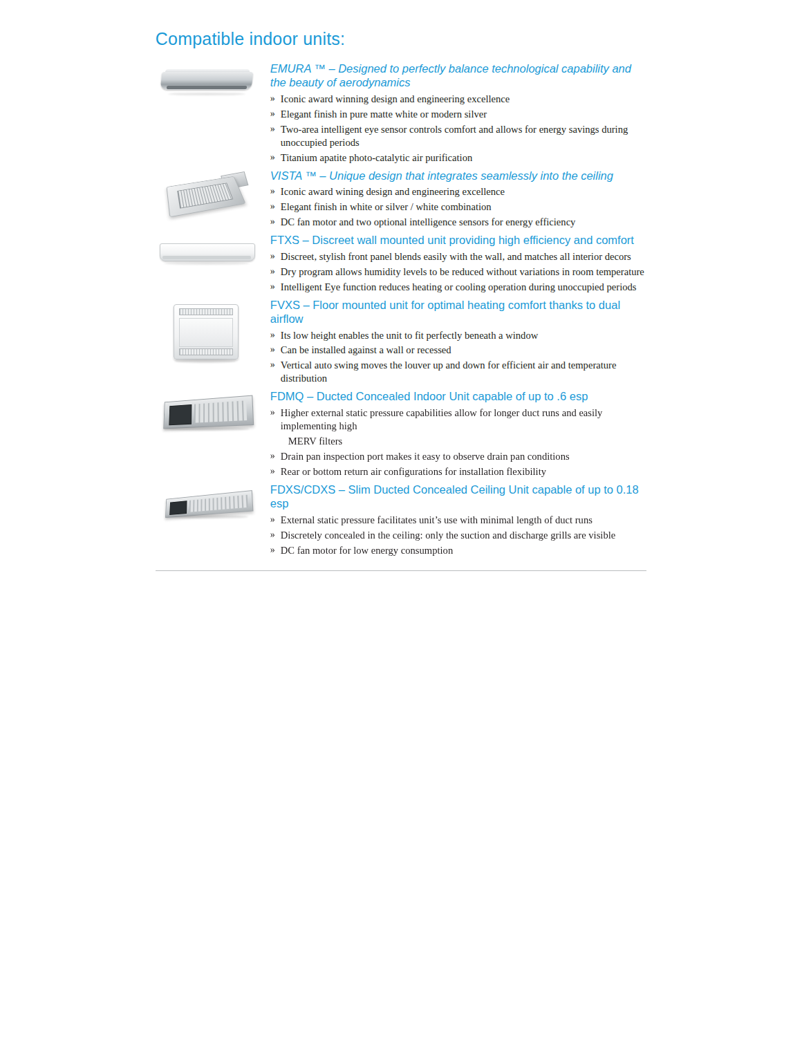Compatible indoor units:
EMURA ™ – Designed to perfectly balance technological capability and the beauty of aerodynamics
Iconic award winning design and engineering excellence
Elegant finish in pure matte white or modern silver
Two-area intelligent eye sensor controls comfort and allows for energy savings during unoccupied periods
Titanium apatite photo-catalytic air purification
VISTA ™ – Unique design that integrates seamlessly into the ceiling
Iconic award wining design and engineering excellence
Elegant finish in white or silver / white combination
DC fan motor and two optional intelligence sensors for energy efficiency
FTXS – Discreet wall mounted unit providing high efficiency and comfort
Discreet, stylish front panel blends easily with the wall, and matches all interior decors
Dry program allows humidity levels to be reduced without variations in room temperature
Intelligent Eye function reduces heating or cooling operation during unoccupied periods
FVXS – Floor mounted unit for optimal heating comfort thanks to dual airflow
Its low height enables the unit to fit perfectly beneath a window
Can be installed against a wall or recessed
Vertical auto swing moves the louver up and down for efficient air and temperature distribution
FDMQ – Ducted Concealed Indoor Unit capable of up to .6 esp
Higher external static pressure capabilities allow for longer duct runs and easily implementing high
MERV filters
Drain pan inspection port makes it easy to observe drain pan conditions
Rear or bottom return air configurations for installation flexibility
FDXS/CDXS – Slim Ducted Concealed Ceiling Unit capable of up to 0.18 esp
External static pressure facilitates unit’s use with minimal length of duct runs
Discretely concealed in the ceiling: only the suction and discharge grills are visible
DC fan motor for low energy consumption